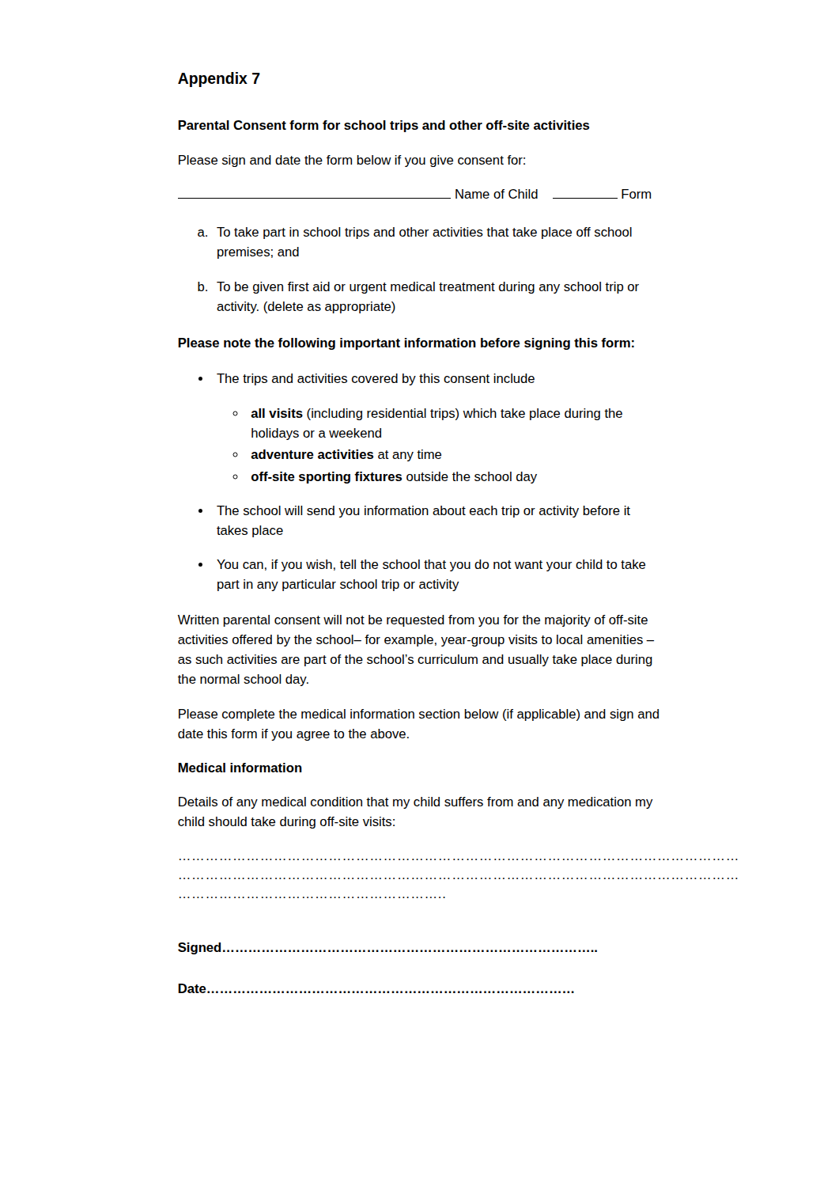Appendix 7
Parental Consent form for school trips and other off-site activities
Please sign and date the form below if you give consent for:
Name of Child Form
To take part in school trips and other activities that take place off school premises; and
To be given first aid or urgent medical treatment during any school trip or activity. (delete as appropriate)
Please note the following important information before signing this form:
The trips and activities covered by this consent include
all visits (including residential trips) which take place during the holidays or a weekend
adventure activities at any time
off-site sporting fixtures outside the school day
The school will send you information about each trip or activity before it takes place
You can, if you wish, tell the school that you do not want your child to take part in any particular school trip or activity
Written parental consent will not be requested from you for the majority of off-site activities offered by the school– for example, year-group visits to local amenities – as such activities are part of the school’s curriculum and usually take place during the normal school day.
Please complete the medical information section below (if applicable) and sign and date this form if you agree to the above.
Medical information
Details of any medical condition that my child suffers from and any medication my child should take during off-site visits:
……………………………………………………………………………………………………………
……………………………………………………………………………………………………………
…………………………………………………..
Signed…………………………………………………………………………..
Date…………………………………………………………………………